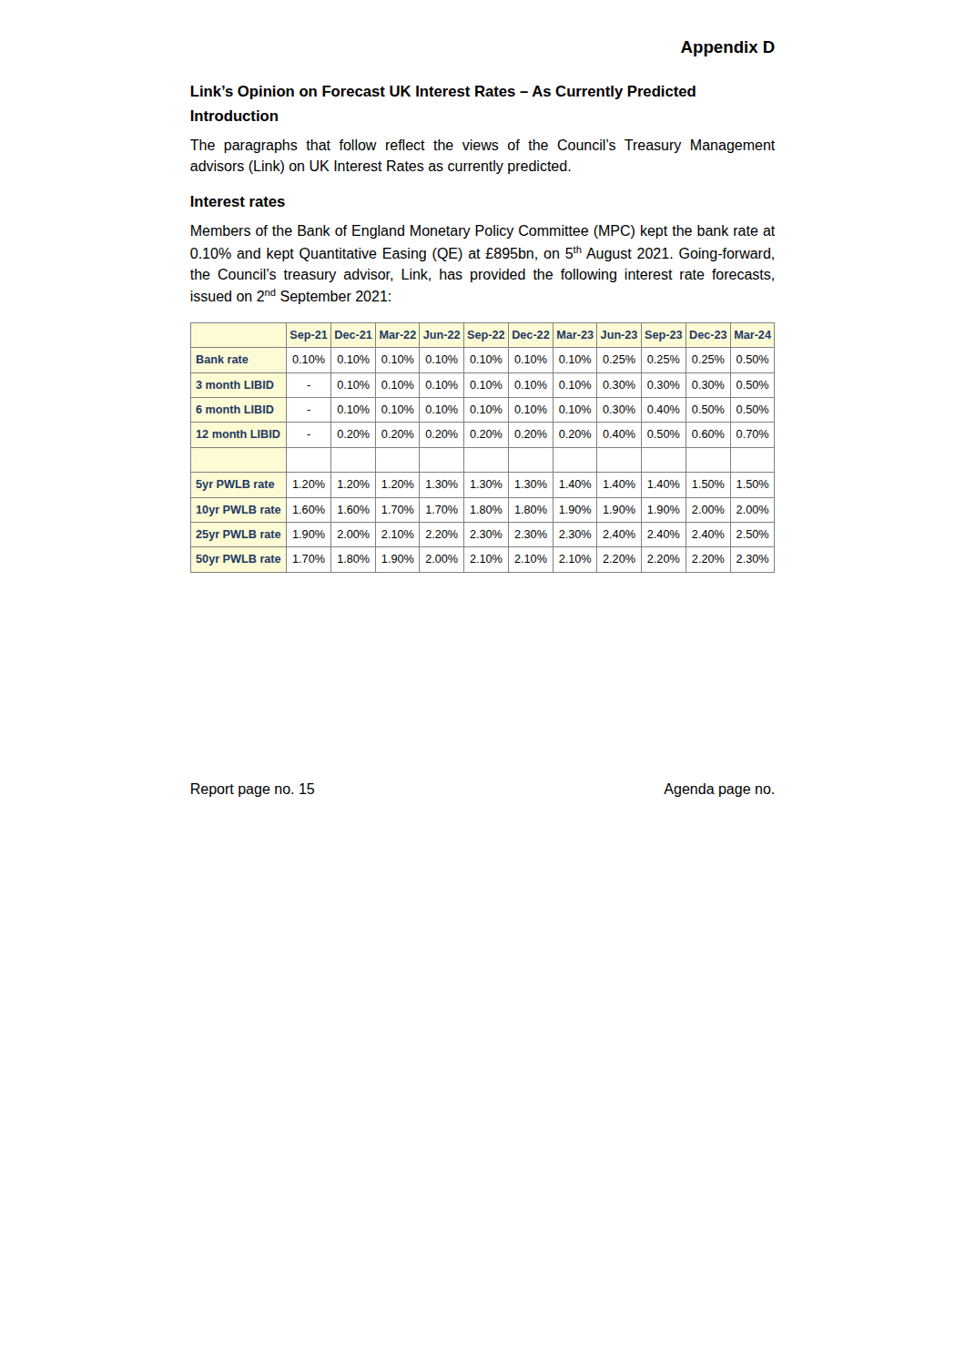Appendix D
Link’s Opinion on Forecast UK Interest Rates – As Currently Predicted
Introduction
The paragraphs that follow reflect the views of the Council’s Treasury Management advisors (Link) on UK Interest Rates as currently predicted.
Interest rates
Members of the Bank of England Monetary Policy Committee (MPC) kept the bank rate at 0.10% and kept Quantitative Easing (QE) at £895bn, on 5th August 2021. Going-forward, the Council’s treasury advisor, Link, has provided the following interest rate forecasts, issued on 2nd September 2021:
| | Sep-21 | Dec-21 | Mar-22 | Jun-22 | Sep-22 | Dec-22 | Mar-23 | Jun-23 | Sep-23 | Dec-23 | Mar-24 |
| --- | --- | --- | --- | --- | --- | --- | --- | --- | --- | --- | --- |
| Bank rate | 0.10% | 0.10% | 0.10% | 0.10% | 0.10% | 0.10% | 0.10% | 0.25% | 0.25% | 0.25% | 0.50% |
| 3 month LIBID | - | 0.10% | 0.10% | 0.10% | 0.10% | 0.10% | 0.10% | 0.30% | 0.30% | 0.30% | 0.50% |
| 6 month LIBID | - | 0.10% | 0.10% | 0.10% | 0.10% | 0.10% | 0.10% | 0.30% | 0.40% | 0.50% | 0.50% |
| 12 month LIBID | - | 0.20% | 0.20% | 0.20% | 0.20% | 0.20% | 0.20% | 0.40% | 0.50% | 0.60% | 0.70% |
| 5yr PWLB rate | 1.20% | 1.20% | 1.20% | 1.30% | 1.30% | 1.30% | 1.40% | 1.40% | 1.40% | 1.50% | 1.50% |
| 10yr PWLB rate | 1.60% | 1.60% | 1.70% | 1.70% | 1.80% | 1.80% | 1.90% | 1.90% | 1.90% | 2.00% | 2.00% |
| 25yr PWLB rate | 1.90% | 2.00% | 2.10% | 2.20% | 2.30% | 2.30% | 2.30% | 2.40% | 2.40% | 2.40% | 2.50% |
| 50yr PWLB rate | 1.70% | 1.80% | 1.90% | 2.00% | 2.10% | 2.10% | 2.10% | 2.20% | 2.20% | 2.20% | 2.30% |
Report page no. 15 Agenda page no.